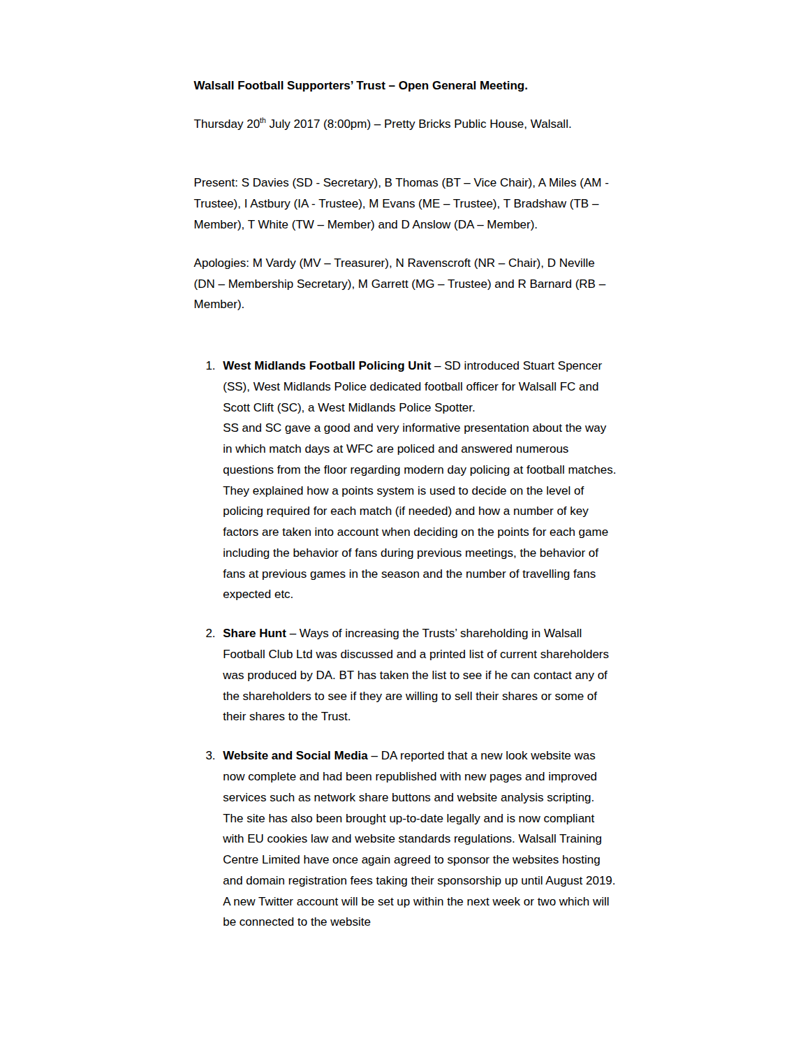Walsall Football Supporters’ Trust – Open General Meeting.
Thursday 20th July 2017 (8:00pm) – Pretty Bricks Public House, Walsall.
Present: S Davies (SD - Secretary), B Thomas (BT – Vice Chair), A Miles (AM - Trustee), I Astbury (IA - Trustee), M Evans (ME – Trustee), T Bradshaw (TB – Member), T White (TW – Member) and D Anslow (DA – Member).
Apologies: M Vardy (MV – Treasurer), N Ravenscroft (NR – Chair), D Neville (DN – Membership Secretary), M Garrett (MG – Trustee) and R Barnard (RB – Member).
West Midlands Football Policing Unit – SD introduced Stuart Spencer (SS), West Midlands Police dedicated football officer for Walsall FC and Scott Clift (SC), a West Midlands Police Spotter.
SS and SC gave a good and very informative presentation about the way in which match days at WFC are policed and answered numerous questions from the floor regarding modern day policing at football matches. They explained how a points system is used to decide on the level of policing required for each match (if needed) and how a number of key factors are taken into account when deciding on the points for each game including the behavior of fans during previous meetings, the behavior of fans at previous games in the season and the number of travelling fans expected etc.
Share Hunt – Ways of increasing the Trusts’ shareholding in Walsall Football Club Ltd was discussed and a printed list of current shareholders was produced by DA. BT has taken the list to see if he can contact any of the shareholders to see if they are willing to sell their shares or some of their shares to the Trust.
Website and Social Media – DA reported that a new look website was now complete and had been republished with new pages and improved services such as network share buttons and website analysis scripting. The site has also been brought up-to-date legally and is now compliant with EU cookies law and website standards regulations. Walsall Training Centre Limited have once again agreed to sponsor the websites hosting and domain registration fees taking their sponsorship up until August 2019. A new Twitter account will be set up within the next week or two which will be connected to the website